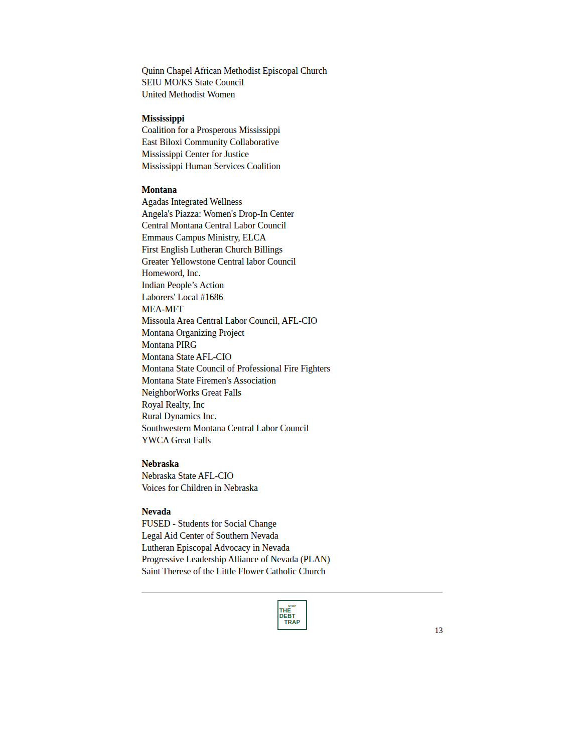Quinn Chapel African Methodist Episcopal Church
SEIU MO/KS State Council
United Methodist Women
Mississippi
Coalition for a Prosperous Mississippi
East Biloxi Community Collaborative
Mississippi Center for Justice
Mississippi Human Services Coalition
Montana
Agadas Integrated Wellness
Angela's Piazza: Women's Drop-In Center
Central Montana Central Labor Council
Emmaus Campus Ministry, ELCA
First English Lutheran Church Billings
Greater Yellowstone Central labor Council
Homeword, Inc.
Indian People’s Action
Laborers' Local #1686
MEA-MFT
Missoula Area Central Labor Council, AFL-CIO
Montana Organizing Project
Montana PIRG
Montana State AFL-CIO
Montana State Council of Professional Fire Fighters
Montana State Firemen's Association
NeighborWorks Great Falls
Royal Realty, Inc
Rural Dynamics Inc.
Southwestern Montana Central Labor Council
YWCA Great Falls
Nebraska
Nebraska State AFL-CIO
Voices for Children in Nebraska
Nevada
FUSED - Students for Social Change
Legal Aid Center of Southern Nevada
Lutheran Episcopal Advocacy in Nevada
Progressive Leadership Alliance of Nevada (PLAN)
Saint Therese of the Little Flower Catholic Church
Stop The Debt Trap
13